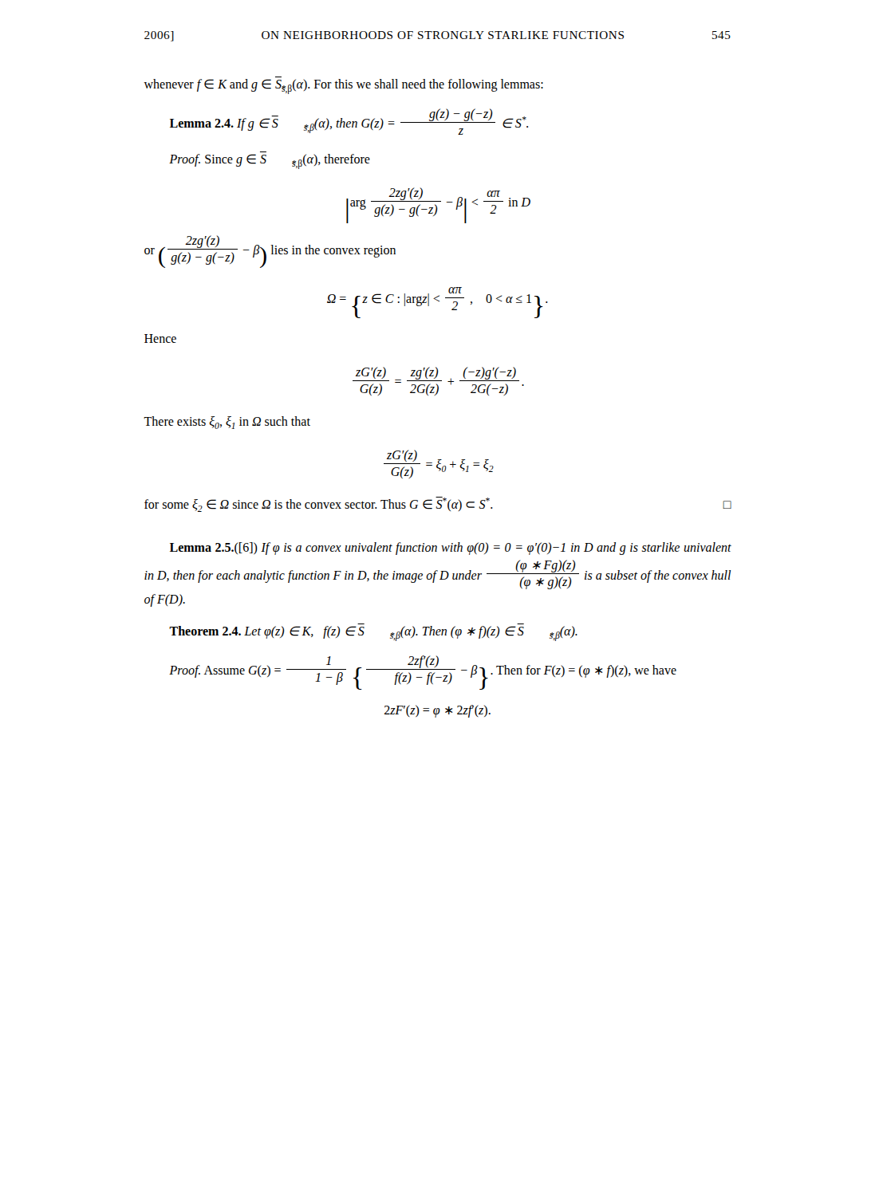2006] ON NEIGHBORHOODS OF STRONGLY STARLIKE FUNCTIONS 545
whenever f ∈ K and g ∈ S*s,β(α). For this we shall need the following lemmas:
Lemma 2.4. If g ∈ S*s,β(α), then G(z) = g(z) − g(−z) z ∈ S*.
Proof. Since g ∈ S*s,β(α), therefore
|arg 2zg′(z) g(z) − g(−z) − β| < απ 2 in D
or (2zg′(z) g(z) − g(−z) − β) lies in the convex region
Ω = {z ∈ C : |arg z| < απ 2 , 0 < α ≤ 1}.
Hence
zG′(z) G(z) = zg′(z) 2G(z) + (−z)g′(−z) 2G(−z).
There exists ξ0, ξ1 in Ω such that
zG′(z) G(z) = ξ0 + ξ1 = ξ2
for some ξ2 ∈ Ω since Ω is the convex sector. Thus G ∈ S*(α) ⊂ S*. □
Lemma 2.5.([6]) If φ is a convex univalent function with φ(0) = 0 = φ′(0)−1 in D and g is starlike univalent in D, then for each analytic function F in D, the image of D under (φ ∗ Fg)(z)(φ ∗ g)(z) is a subset of the convex hull of F(D).
Theorem 2.4. Let φ(z) ∈ K, f(z) ∈ S*s,β(α). Then (φ ∗ f)(z) ∈ S*s,β(α).
Proof. Assume G(z) = 11 − β {2zf′(z) f(z) − f(−z) − β}. Then for F(z) = (φ ∗ f)(z), we have
2zF′(z) = φ ∗ 2zf′(z).